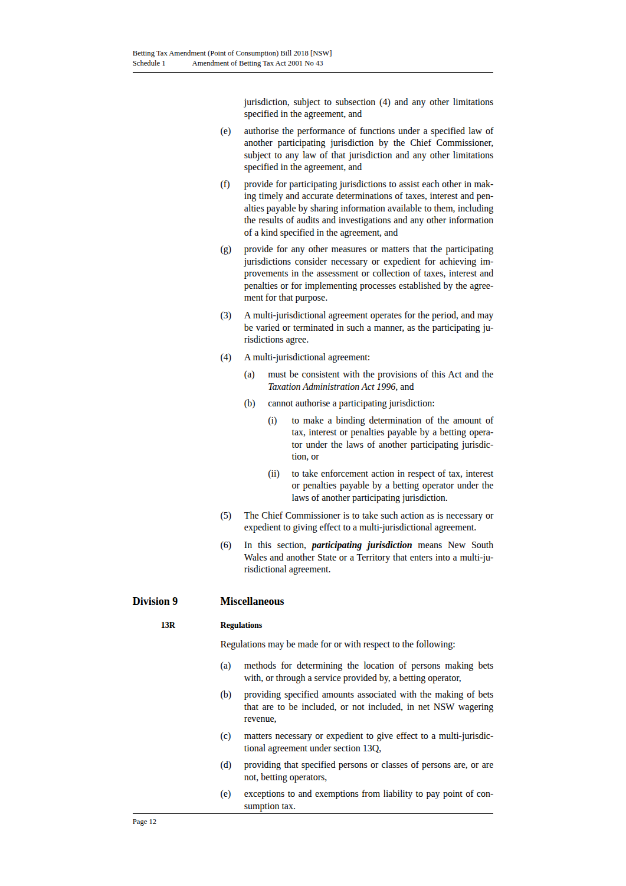Betting Tax Amendment (Point of Consumption) Bill 2018 [NSW]
Schedule 1 Amendment of Betting Tax Act 2001 No 43
jurisdiction, subject to subsection (4) and any other limitations specified in the agreement, and
(e)
authorise the performance of functions under a specified law of another participating jurisdiction by the Chief Commissioner, subject to any law of that jurisdiction and any other limitations specified in the agreement, and
(f)
provide for participating jurisdictions to assist each other in making timely and accurate determinations of taxes, interest and penalties payable by sharing information available to them, including the results of audits and investigations and any other information of a kind specified in the agreement, and
(g)
provide for any other measures or matters that the participating jurisdictions consider necessary or expedient for achieving improvements in the assessment or collection of taxes, interest and penalties or for implementing processes established by the agreement for that purpose.
(3)
A multi-jurisdictional agreement operates for the period, and may be varied or terminated in such a manner, as the participating jurisdictions agree.
(4)
A multi-jurisdictional agreement:
(a)
must be consistent with the provisions of this Act and the Taxation Administration Act 1996, and
(b)
cannot authorise a participating jurisdiction:
(i)
to make a binding determination of the amount of tax, interest or penalties payable by a betting operator under the laws of another participating jurisdiction, or
(ii)
to take enforcement action in respect of tax, interest or penalties payable by a betting operator under the laws of another participating jurisdiction.
(5)
The Chief Commissioner is to take such action as is necessary or expedient to giving effect to a multi-jurisdictional agreement.
(6)
In this section, participating jurisdiction means New South Wales and another State or a Territory that enters into a multi-jurisdictional agreement.
Division 9
Miscellaneous
13R
Regulations
Regulations may be made for or with respect to the following:
(a)
methods for determining the location of persons making bets with, or through a service provided by, a betting operator,
(b)
providing specified amounts associated with the making of bets that are to be included, or not included, in net NSW wagering revenue,
(c)
matters necessary or expedient to give effect to a multi-jurisdictional agreement under section 13Q,
(d)
providing that specified persons or classes of persons are, or are not, betting operators,
(e)
exceptions to and exemptions from liability to pay point of consumption tax.
Page 12